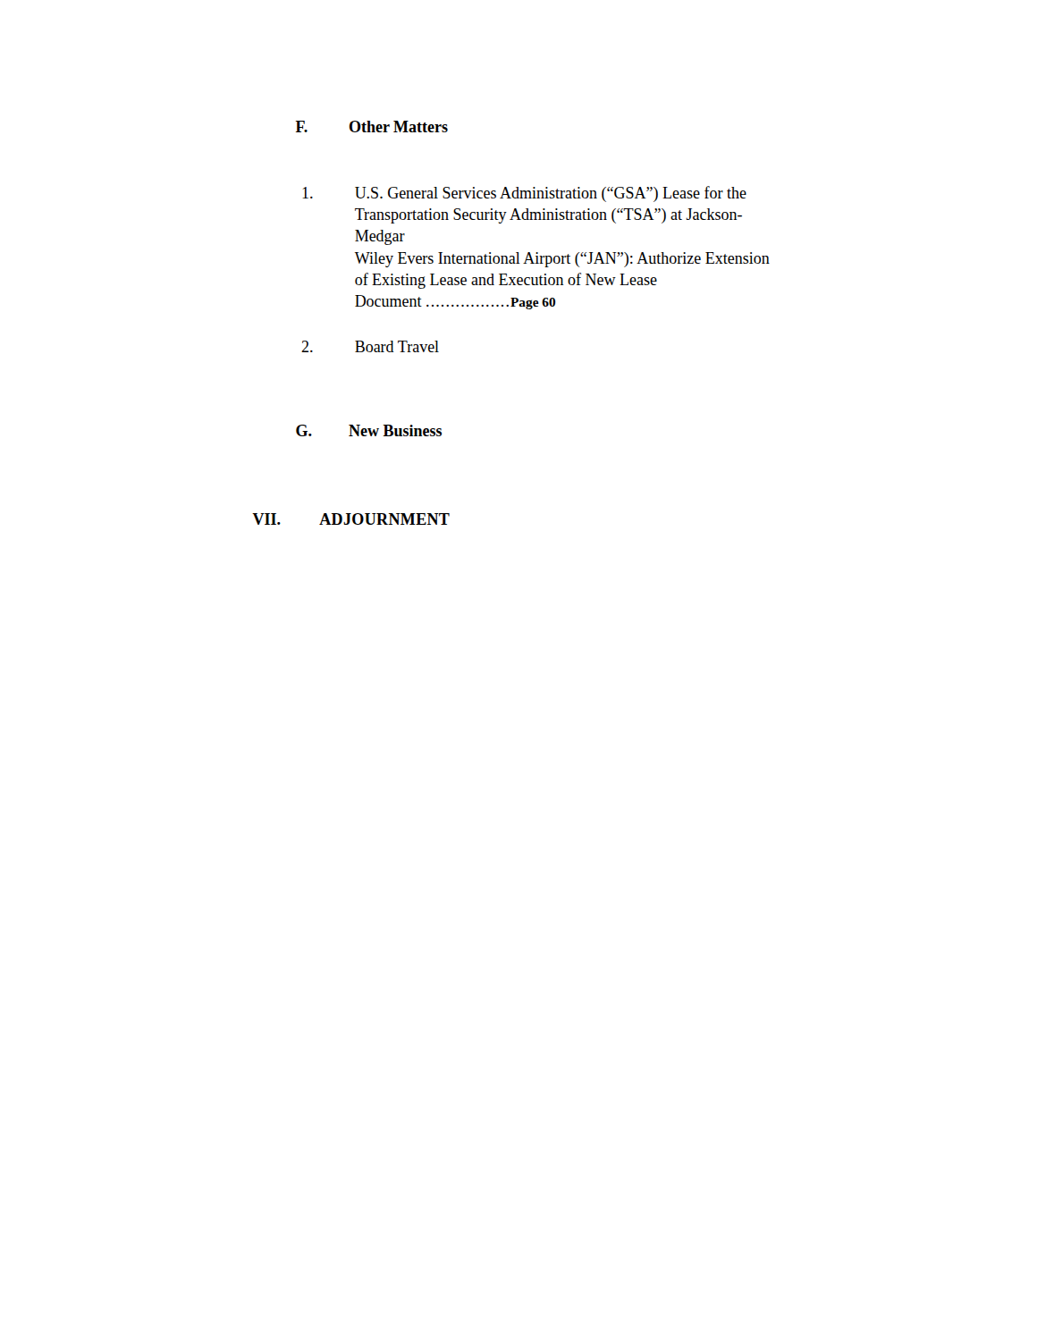F. Other Matters
1.
U.S. General Services Administration (“GSA”) Lease for the
Transportation Security Administration (“TSA”) at Jackson-Medgar
Wiley Evers International Airport (“JAN”): Authorize Extension
of Existing Lease and Execution of New Lease Document ................. Page 60
2.
Board Travel
G. New Business
VII. ADJOURNMENT